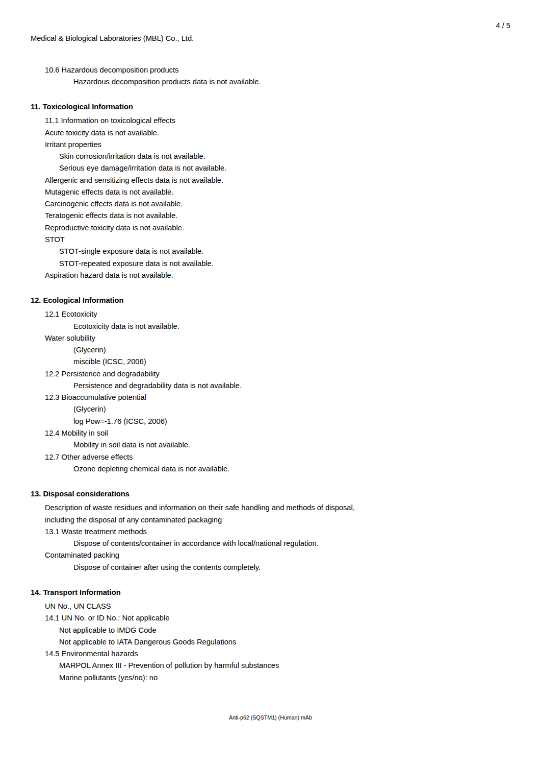4 / 5
Medical & Biological Laboratories (MBL) Co., Ltd.
10.6 Hazardous decomposition products
Hazardous decomposition products data is not available.
11. Toxicological Information
11.1 Information on toxicological effects
Acute toxicity data is not available.
Irritant properties
Skin corrosion/irritation data is not available.
Serious eye damage/irritation data is not available.
Allergenic and sensitizing effects data is not available.
Mutagenic effects data is not available.
Carcinogenic effects data is not available.
Teratogenic effects data is not available.
Reproductive toxicity data is not available.
STOT
STOT-single exposure data is not available.
STOT-repeated exposure data is not available.
Aspiration hazard data is not available.
12. Ecological Information
12.1 Ecotoxicity
Ecotoxicity data is not available.
Water solubility
(Glycerin)
miscible (ICSC, 2006)
12.2 Persistence and degradability
Persistence and degradability data is not available.
12.3 Bioaccumulative potential
(Glycerin)
log Pow=-1.76 (ICSC, 2006)
12.4 Mobility in soil
Mobility in soil data is not available.
12.7 Other adverse effects
Ozone depleting chemical data is not available.
13. Disposal considerations
Description of waste residues and information on their safe handling and methods of disposal,
including the disposal of any contaminated packaging
13.1 Waste treatment methods
Dispose of contents/container in accordance with local/national regulation.
Contaminated packing
Dispose of container after using the contents completely.
14. Transport Information
UN No., UN CLASS
14.1 UN No. or ID No.: Not applicable
Not applicable to IMDG Code
Not applicable to IATA Dangerous Goods Regulations
14.5 Environmental hazards
MARPOL Annex III - Prevention of pollution by harmful substances
Marine pollutants (yes/no): no
Anti-p62 (SQSTM1) (Human) mAb